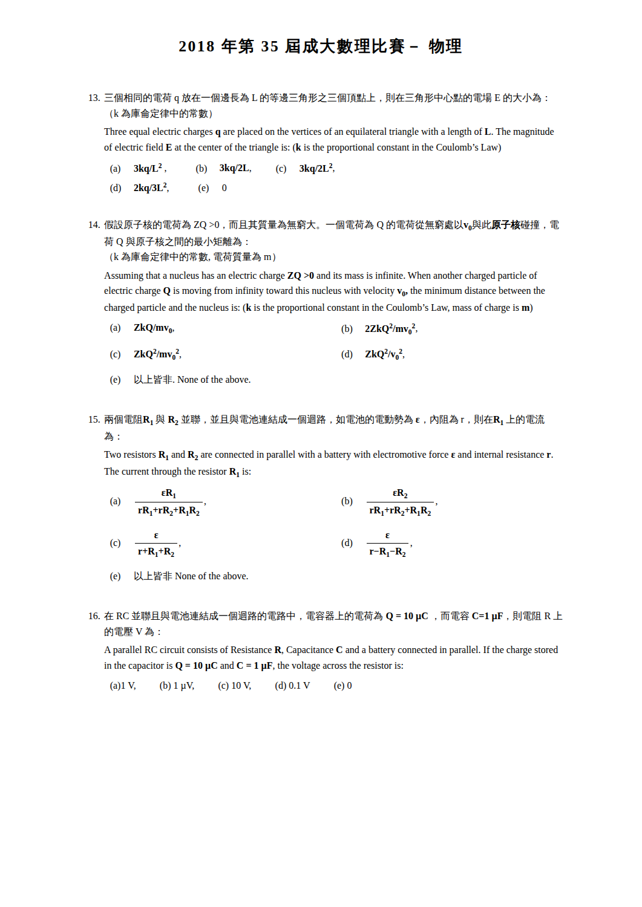2018 年第 35 屆成大數理比賽－ 物理
三個相同的電荷 q 放在一個邊長為 L 的等邊三角形之三個頂點上，則在三角形中心點的電場 E 的大小為：（k 為庫侖定律中的常數） Three equal electric charges q are placed on the vertices of an equilateral triangle with a length of L. The magnitude of electric field E at the center of the triangle is: (k is the proportional constant in the Coulomb’s Law)
(a) 3kq/L2 , (b) 3kq/2L, (c) 3kq/2L2,
(d) 2kq/3L2, (e) 0
假設原子核的電荷為 ZQ >0，而且其質量為無窮大。一個電荷為 Q 的電荷從無窮處以v0與此原子核碰撞，電荷 Q 與原子核之間的最小矩離為：
（k 為庫侖定律中的常數, 電荷質量為 m） Assuming that a nucleus has an electric charge ZQ >0 and its mass is infinite. When another charged particle of electric charge Q is moving from infinity toward this nucleus with velocity v0, the minimum distance between the charged particle and the nucleus is: (k is the proportional constant in the Coulomb’s Law, mass of charge is m)
(a) ZkQ/mv0,
(b) 2ZkQ2/mv02,
(c) ZkQ2/mv02,
(d) ZkQ2/v02,
(e) 以上皆非. None of the above.
兩個電阻R1 與 R2 並聯，並且與電池連結成一個迴路，如電池的電動勢為 ε，內阻為 r，則在R1 上的電流為： Two resistors R1 and R2 are connected in parallel with a battery with electromotive force ε and internal resistance r. The current through the resistor R1 is:
(a) εR1 rR1+rR2+R1R2,
(b) εR2 rR1+rR2+R1R2,
(c) εr+R1+R2,
(d) εr−R1−R2,
(e) 以上皆非 None of the above.
在 RC 並聯且與電池連結成一個迴路的電路中，電容器上的電荷為 Q = 10 µC ，而電容 C=1 µF，則電阻 R 上的電壓 V 為： A parallel RC circuit consists of Resistance R, Capacitance C and a battery connected in parallel. If the charge stored in the capacitor is Q = 10 µC and C = 1 µF, the voltage across the resistor is:
(a)1 V,
(b) 1 µV,
(c) 10 V,
(d) 0.1 V
(e) 0